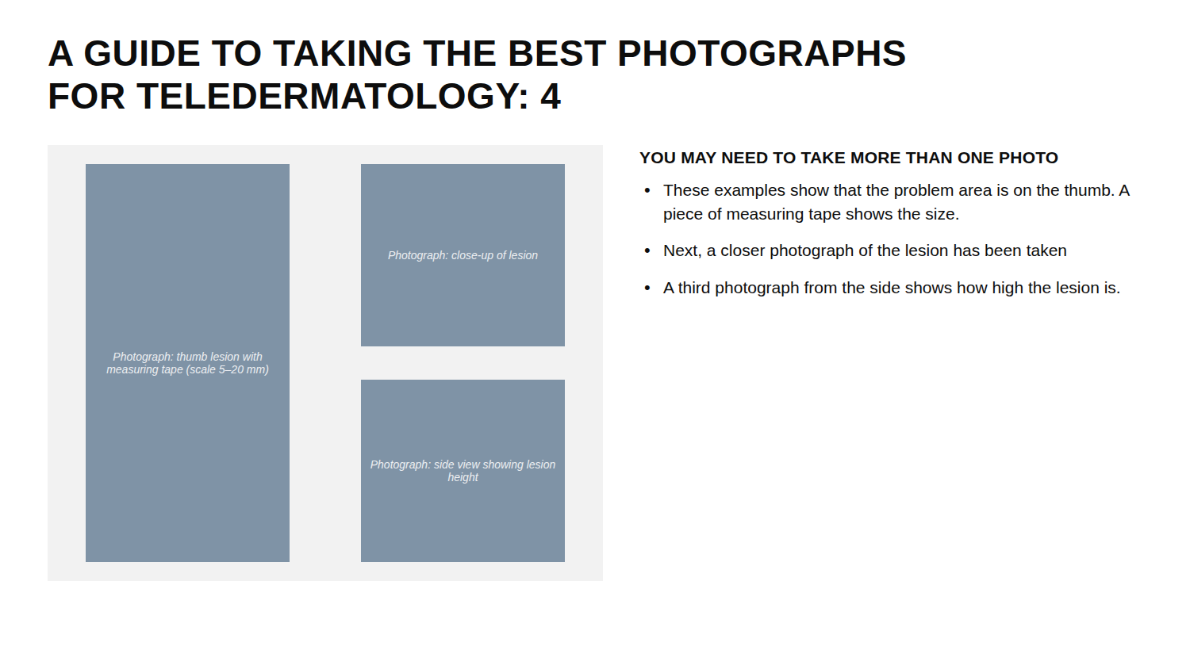A guide to taking the best photographs for teledermatology: 4
Photograph: thumb lesion with measuring tape (scale 5–20 mm)
Photograph: close-up of lesion
Photograph: side view showing lesion height
You may need to take more than one photo
These examples show that the problem area is on the thumb. A piece of measuring tape shows the size.
Next, a closer photograph of the lesion has been taken
A third photograph from the side shows how high the lesion is.